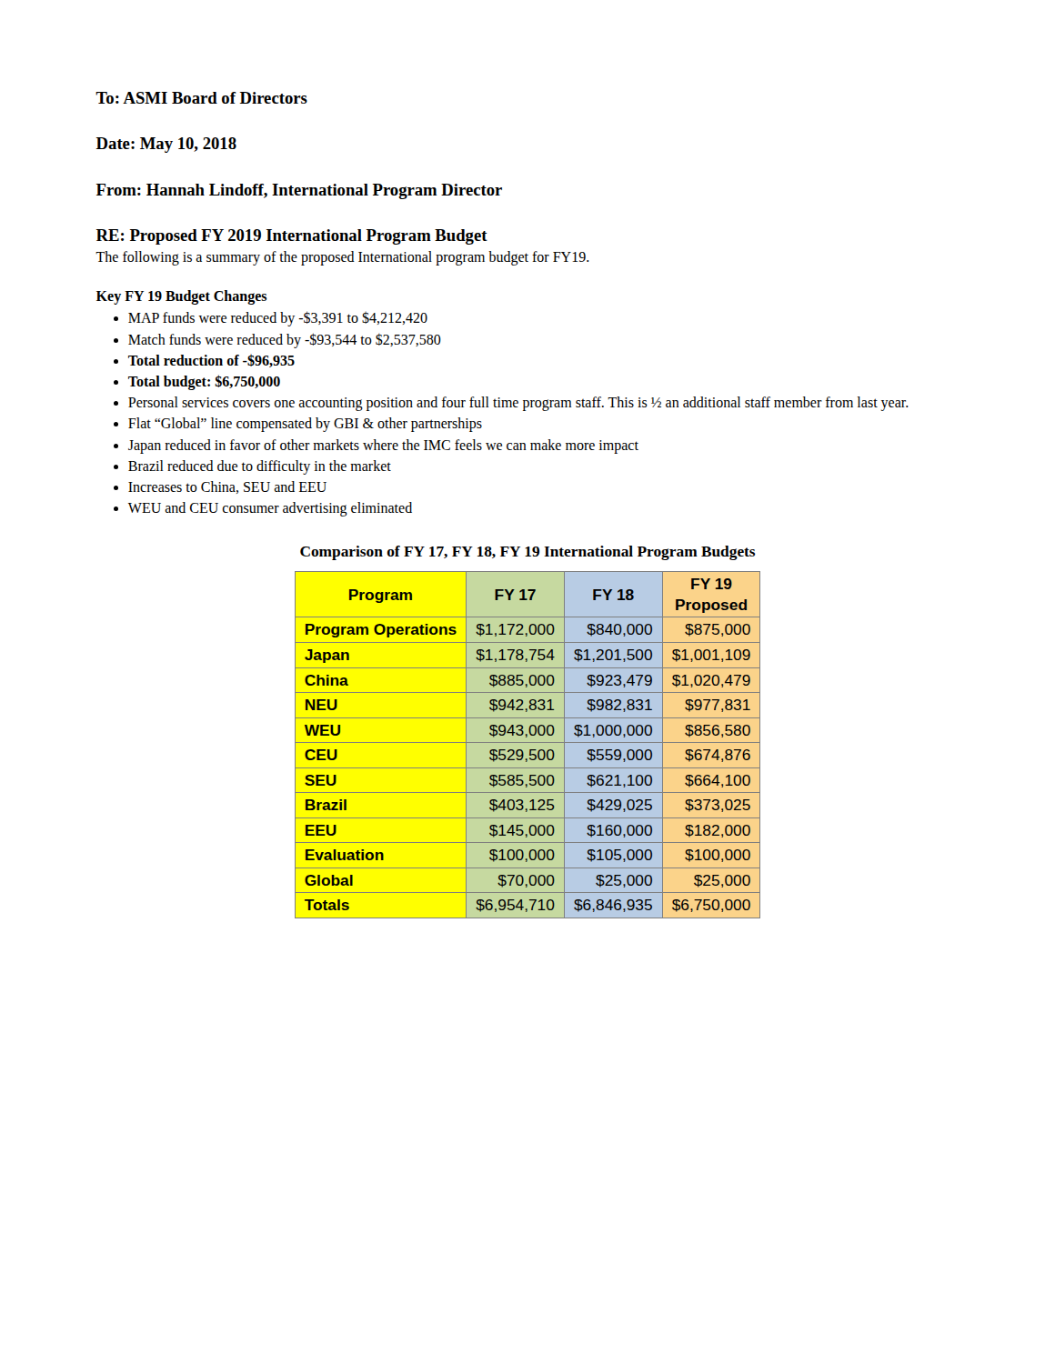To: ASMI Board of Directors
Date: May 10, 2018
From: Hannah Lindoff, International Program Director
RE: Proposed FY 2019 International Program Budget
The following is a summary of the proposed International program budget for FY19.
Key FY 19 Budget Changes
MAP funds were reduced by -$3,391 to $4,212,420
Match funds were reduced by -$93,544 to $2,537,580
Total reduction of -$96,935
Total budget: $6,750,000
Personal services covers one accounting position and four full time program staff. This is ½ an additional staff member from last year.
Flat “Global” line compensated by GBI & other partnerships
Japan reduced in favor of other markets where the IMC feels we can make more impact
Brazil reduced due to difficulty in the market
Increases to China, SEU and EEU
WEU and CEU consumer advertising eliminated
Comparison of FY 17, FY 18, FY 19 International Program Budgets
| Program | FY 17 | FY 18 | FY 19 Proposed |
| --- | --- | --- | --- |
| Program Operations | $1,172,000 | $840,000 | $875,000 |
| Japan | $1,178,754 | $1,201,500 | $1,001,109 |
| China | $885,000 | $923,479 | $1,020,479 |
| NEU | $942,831 | $982,831 | $977,831 |
| WEU | $943,000 | $1,000,000 | $856,580 |
| CEU | $529,500 | $559,000 | $674,876 |
| SEU | $585,500 | $621,100 | $664,100 |
| Brazil | $403,125 | $429,025 | $373,025 |
| EEU | $145,000 | $160,000 | $182,000 |
| Evaluation | $100,000 | $105,000 | $100,000 |
| Global | $70,000 | $25,000 | $25,000 |
| Totals | $6,954,710 | $6,846,935 | $6,750,000 |